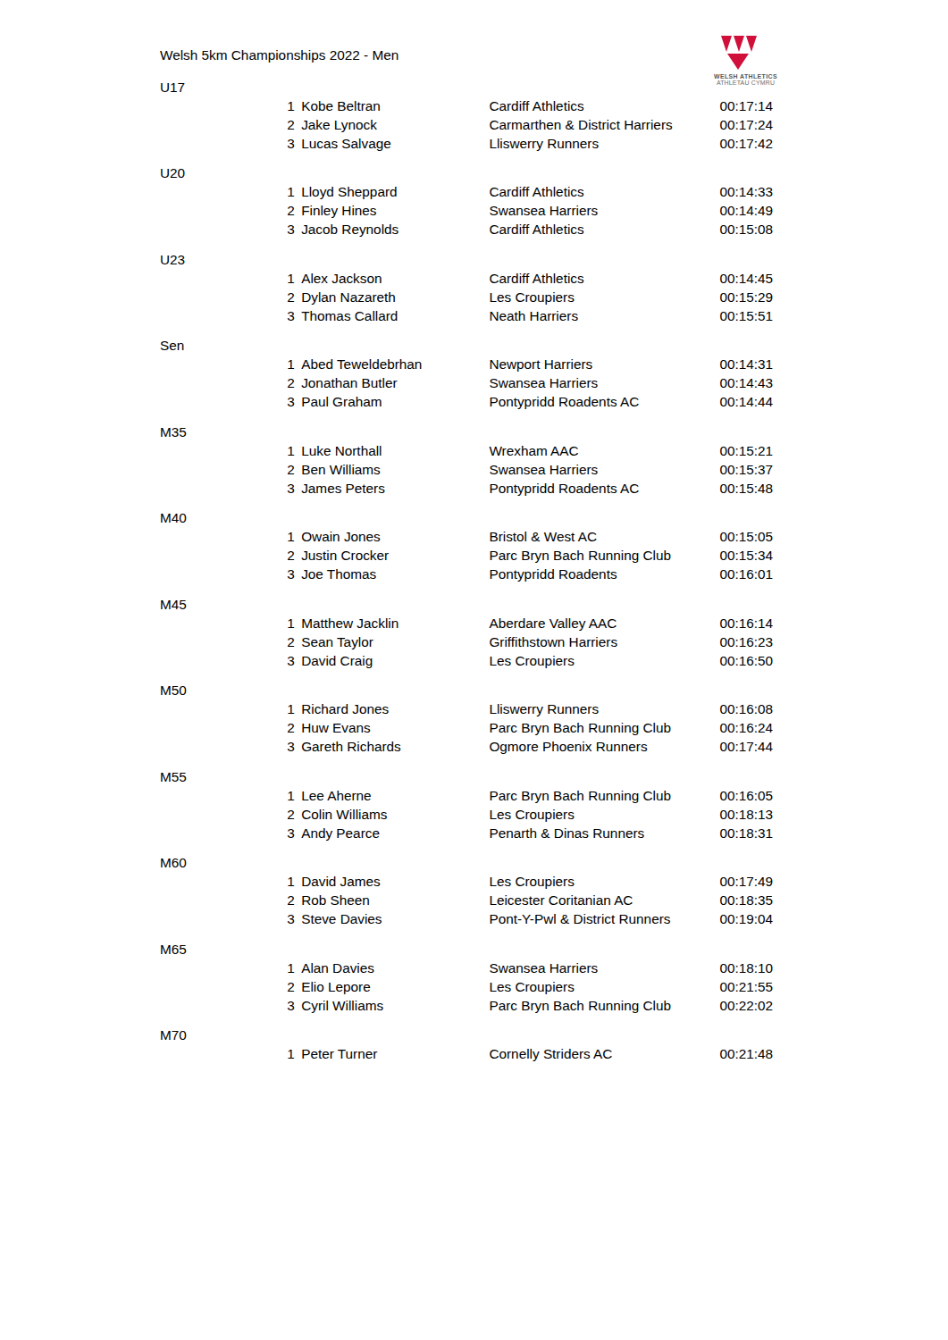WELSH ATHLETICS ATHLETAU CYMRU
Welsh 5km Championships 2022 - Men
| U17 | | | | |
| | 1 | Kobe Beltran | Cardiff Athletics | 00:17:14 |
| | 2 | Jake Lynock | Carmarthen & District Harriers | 00:17:24 |
| | 3 | Lucas Salvage | Lliswerry Runners | 00:17:42 |
| U20 | | | | |
| | 1 | Lloyd Sheppard | Cardiff Athletics | 00:14:33 |
| | 2 | Finley Hines | Swansea Harriers | 00:14:49 |
| | 3 | Jacob Reynolds | Cardiff Athletics | 00:15:08 |
| U23 | | | | |
| | 1 | Alex Jackson | Cardiff Athletics | 00:14:45 |
| | 2 | Dylan Nazareth | Les Croupiers | 00:15:29 |
| | 3 | Thomas Callard | Neath Harriers | 00:15:51 |
| Sen | | | | |
| | 1 | Abed Teweldebrhan | Newport Harriers | 00:14:31 |
| | 2 | Jonathan Butler | Swansea Harriers | 00:14:43 |
| | 3 | Paul Graham | Pontypridd Roadents AC | 00:14:44 |
| M35 | | | | |
| | 1 | Luke Northall | Wrexham AAC | 00:15:21 |
| | 2 | Ben Williams | Swansea Harriers | 00:15:37 |
| | 3 | James Peters | Pontypridd Roadents AC | 00:15:48 |
| M40 | | | | |
| | 1 | Owain Jones | Bristol & West AC | 00:15:05 |
| | 2 | Justin Crocker | Parc Bryn Bach Running Club | 00:15:34 |
| | 3 | Joe Thomas | Pontypridd Roadents | 00:16:01 |
| M45 | | | | |
| | 1 | Matthew Jacklin | Aberdare Valley AAC | 00:16:14 |
| | 2 | Sean Taylor | Griffithstown Harriers | 00:16:23 |
| | 3 | David Craig | Les Croupiers | 00:16:50 |
| M50 | | | | |
| | 1 | Richard Jones | Lliswerry Runners | 00:16:08 |
| | 2 | Huw Evans | Parc Bryn Bach Running Club | 00:16:24 |
| | 3 | Gareth Richards | Ogmore Phoenix Runners | 00:17:44 |
| M55 | | | | |
| | 1 | Lee Aherne | Parc Bryn Bach Running Club | 00:16:05 |
| | 2 | Colin Williams | Les Croupiers | 00:18:13 |
| | 3 | Andy Pearce | Penarth & Dinas Runners | 00:18:31 |
| M60 | | | | |
| | 1 | David James | Les Croupiers | 00:17:49 |
| | 2 | Rob Sheen | Leicester Coritanian AC | 00:18:35 |
| | 3 | Steve Davies | Pont-Y-Pwl & District Runners | 00:19:04 |
| M65 | | | | |
| | 1 | Alan Davies | Swansea Harriers | 00:18:10 |
| | 2 | Elio Lepore | Les Croupiers | 00:21:55 |
| | 3 | Cyril Williams | Parc Bryn Bach Running Club | 00:22:02 |
| M70 | | | | |
| | 1 | Peter Turner | Cornelly Striders AC | 00:21:48 |